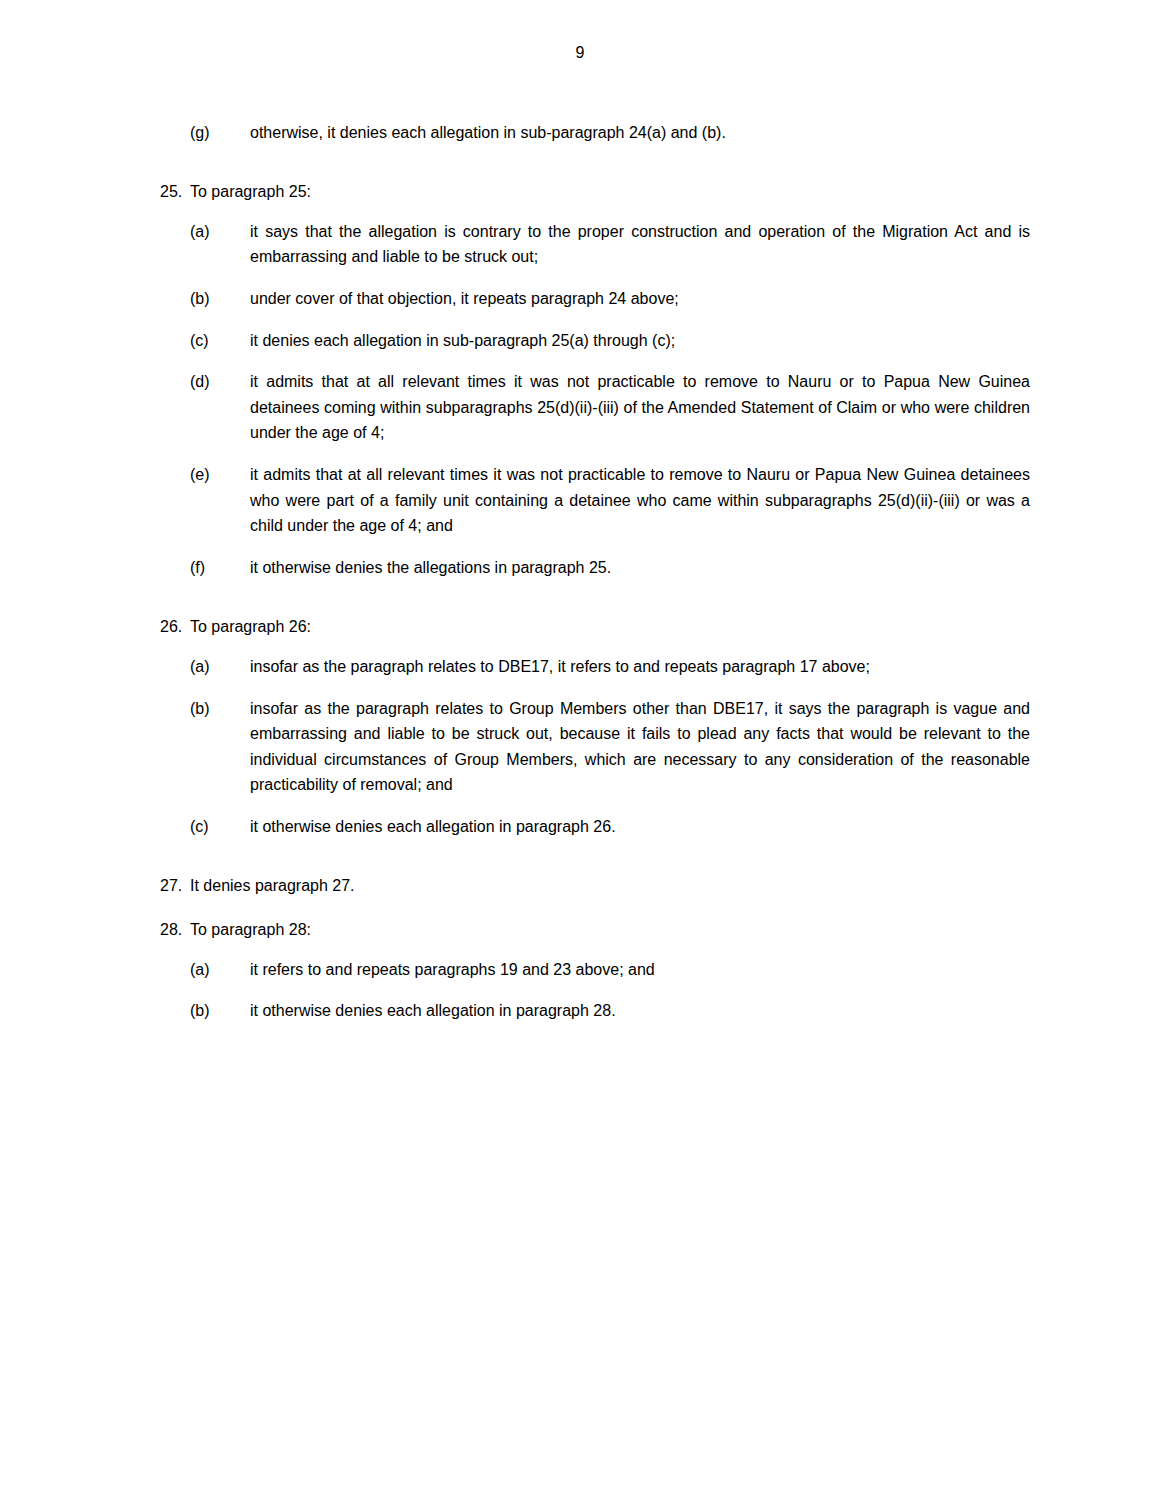9
(g)
otherwise, it denies each allegation in sub-paragraph 24(a) and (b).
25.
To paragraph 25:
(a)
it says that the allegation is contrary to the proper construction and operation of the Migration Act and is embarrassing and liable to be struck out;
(b)
under cover of that objection, it repeats paragraph 24 above;
(c)
it denies each allegation in sub-paragraph 25(a) through (c);
(d)
it admits that at all relevant times it was not practicable to remove to Nauru or to Papua New Guinea detainees coming within subparagraphs 25(d)(ii)-(iii) of the Amended Statement of Claim or who were children under the age of 4;
(e)
it admits that at all relevant times it was not practicable to remove to Nauru or Papua New Guinea detainees who were part of a family unit containing a detainee who came within subparagraphs 25(d)(ii)-(iii) or was a child under the age of 4; and
(f)
it otherwise denies the allegations in paragraph 25.
26.
To paragraph 26:
(a)
insofar as the paragraph relates to DBE17, it refers to and repeats paragraph 17 above;
(b)
insofar as the paragraph relates to Group Members other than DBE17, it says the paragraph is vague and embarrassing and liable to be struck out, because it fails to plead any facts that would be relevant to the individual circumstances of Group Members, which are necessary to any consideration of the reasonable practicability of removal; and
(c)
it otherwise denies each allegation in paragraph 26.
27.
It denies paragraph 27.
28.
To paragraph 28:
(a)
it refers to and repeats paragraphs 19 and 23 above; and
(b)
it otherwise denies each allegation in paragraph 28.